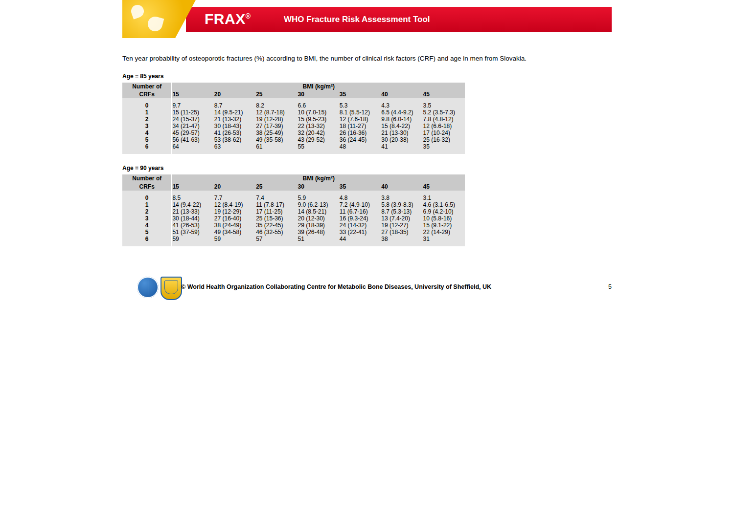FRAX®
WHO Fracture Risk Assessment Tool
Ten year probability of osteoporotic fractures (%) according to BMI, the number of clinical risk factors (CRF) and age in men from Slovakia.
Age = 85 years
| Number of CRFs | BMI (kg/m²) |
| --- | --- |
| 15 | 20 | 25 | 30 | 35 | 40 | 45 |
| 0 | 9.7 | 8.7 | 8.2 | 6.6 | 5.3 | 4.3 | 3.5 |
| 1 | 15 (11-25) | 14 (9.5-21) | 12 (8.7-18) | 10 (7.0-15) | 8.1 (5.5-12) | 6.5 (4.4-9.2) | 5.2 (3.5-7.3) |
| 2 | 24 (15-37) | 21 (13-32) | 19 (12-28) | 15 (9.5-23) | 12 (7.6-18) | 9.8 (6.0-14) | 7.8 (4.8-12) |
| 3 | 34 (21-47) | 30 (18-43) | 27 (17-39) | 22 (13-32) | 18 (11-27) | 15 (8.4-22) | 12 (6.6-18) |
| 4 | 45 (29-57) | 41 (26-53) | 38 (25-49) | 32 (20-42) | 26 (16-36) | 21 (13-30) | 17 (10-24) |
| 5 | 56 (41-63) | 53 (38-62) | 49 (35-58) | 43 (29-52) | 36 (24-45) | 30 (20-38) | 25 (16-32) |
| 6 | 64 | 63 | 61 | 55 | 48 | 41 | 35 |
Age = 90 years
| Number of CRFs | BMI (kg/m²) |
| --- | --- |
| 15 | 20 | 25 | 30 | 35 | 40 | 45 |
| 0 | 8.5 | 7.7 | 7.4 | 5.9 | 4.8 | 3.8 | 3.1 |
| 1 | 14 (9.4-22) | 12 (8.4-19) | 11 (7.8-17) | 9.0 (6.2-13) | 7.2 (4.9-10) | 5.8 (3.9-8.3) | 4.6 (3.1-6.5) |
| 2 | 21 (13-33) | 19 (12-29) | 17 (11-25) | 14 (8.5-21) | 11 (6.7-16) | 8.7 (5.3-13) | 6.9 (4.2-10) |
| 3 | 30 (18-44) | 27 (16-40) | 25 (15-36) | 20 (12-30) | 16 (9.3-24) | 13 (7.4-20) | 10 (5.8-16) |
| 4 | 41 (26-53) | 38 (24-49) | 35 (22-45) | 29 (18-39) | 24 (14-32) | 19 (12-27) | 15 (9.1-22) |
| 5 | 51 (37-59) | 49 (34-58) | 46 (32-55) | 39 (26-48) | 33 (22-41) | 27 (18-35) | 22 (14-29) |
| 6 | 59 | 59 | 57 | 51 | 44 | 38 | 31 |
© World Health Organization Collaborating Centre for Metabolic Bone Diseases, University of Sheffield, UK
5